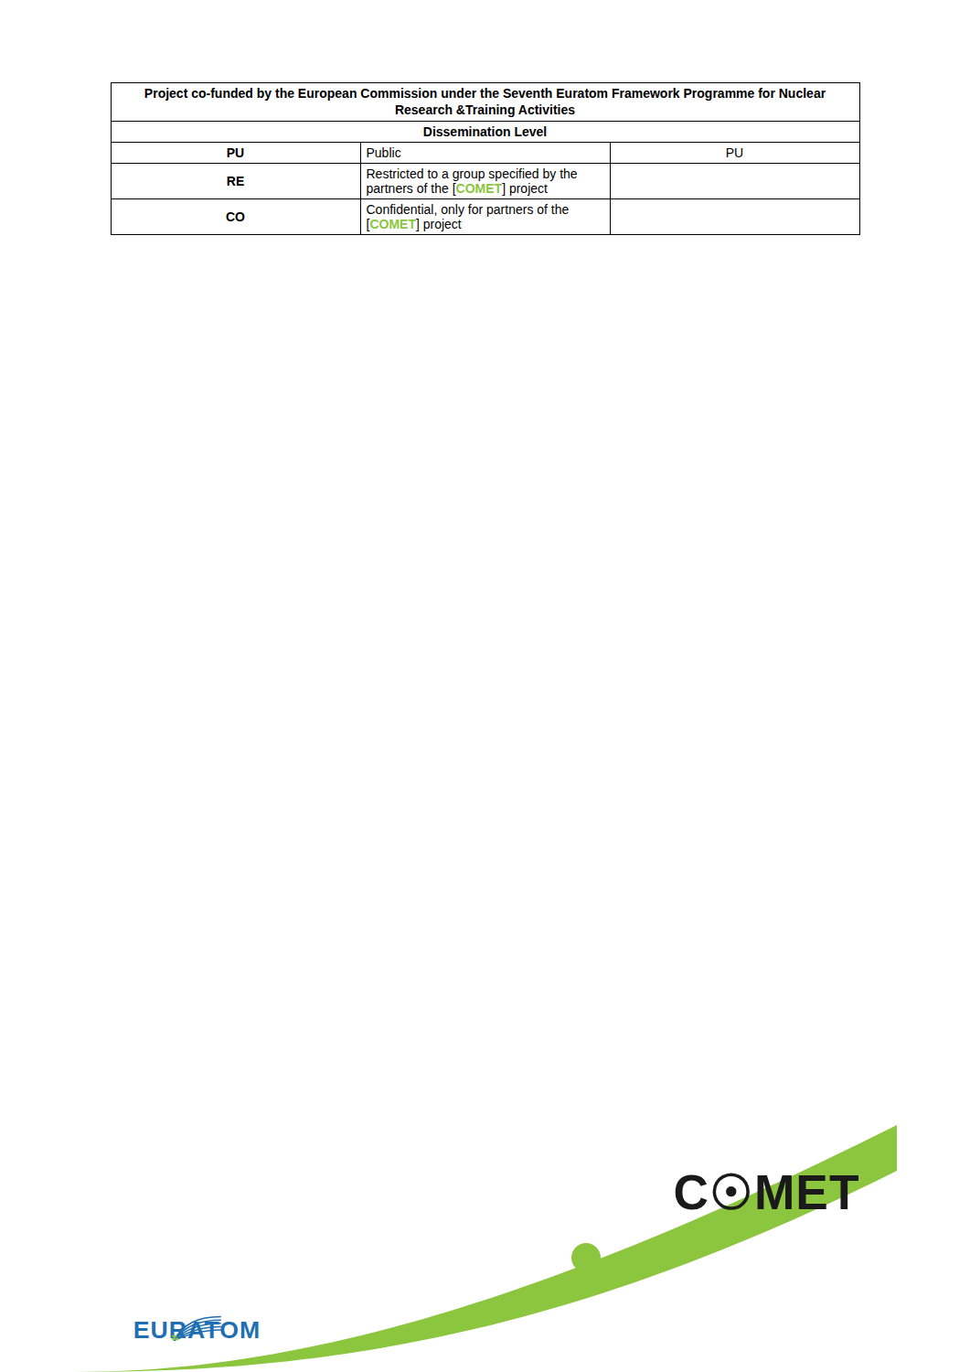| Project co-funded by the European Commission under the Seventh Euratom Framework Programme for Nuclear Research &Training Activities |
| Dissemination Level |
| PU | Public | PU |
| RE | Restricted to a group specified by the partners of the [ COMET ] project | |
| CO | Confidential, only for partners of the [ COMET ] project | |
C☉MET
EURATOM